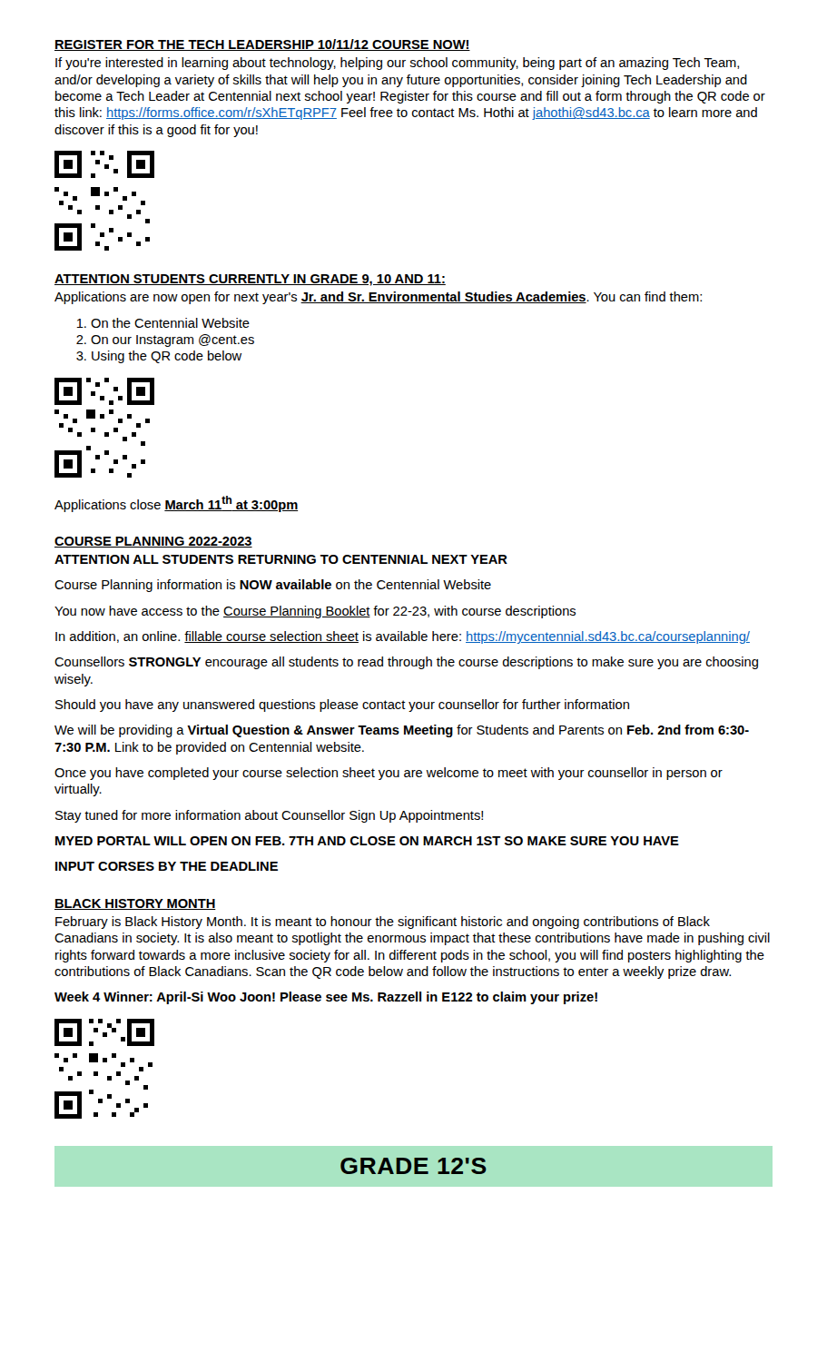REGISTER FOR THE TECH LEADERSHIP 10/11/12 COURSE NOW!
If you're interested in learning about technology, helping our school community, being part of an amazing Tech Team, and/or developing a variety of skills that will help you in any future opportunities, consider joining Tech Leadership and become a Tech Leader at Centennial next school year! Register for this course and fill out a form through the QR code or this link: https://forms.office.com/r/sXhETqRPF7 Feel free to contact Ms. Hothi at jahothi@sd43.bc.ca to learn more and discover if this is a good fit for you!
ATTENTION STUDENTS CURRENTLY IN GRADE 9, 10 AND 11:
Applications are now open for next year's Jr. and Sr. Environmental Studies Academies. You can find them:
On the Centennial Website
On our Instagram @cent.es
Using the QR code below
Applications close March 11th at 3:00pm
COURSE PLANNING 2022-2023
ATTENTION ALL STUDENTS RETURNING TO CENTENNIAL NEXT YEAR
Course Planning information is NOW available on the Centennial Website
You now have access to the Course Planning Booklet for 22-23, with course descriptions
In addition, an online. fillable course selection sheet is available here: https://mycentennial.sd43.bc.ca/courseplanning/
Counsellors STRONGLY encourage all students to read through the course descriptions to make sure you are choosing wisely.
Should you have any unanswered questions please contact your counsellor for further information
We will be providing a Virtual Question & Answer Teams Meeting for Students and Parents on Feb. 2nd from 6:30-7:30 P.M. Link to be provided on Centennial website.
Once you have completed your course selection sheet you are welcome to meet with your counsellor in person or virtually.
Stay tuned for more information about Counsellor Sign Up Appointments!
MYED PORTAL WILL OPEN ON FEB. 7TH AND CLOSE ON MARCH 1ST SO MAKE SURE YOU HAVE
INPUT CORSES BY THE DEADLINE
BLACK HISTORY MONTH
February is Black History Month. It is meant to honour the significant historic and ongoing contributions of Black Canadians in society. It is also meant to spotlight the enormous impact that these contributions have made in pushing civil rights forward towards a more inclusive society for all. In different pods in the school, you will find posters highlighting the contributions of Black Canadians. Scan the QR code below and follow the instructions to enter a weekly prize draw.
Week 4 Winner: April-Si Woo Joon! Please see Ms. Razzell in E122 to claim your prize!
GRADE 12'S